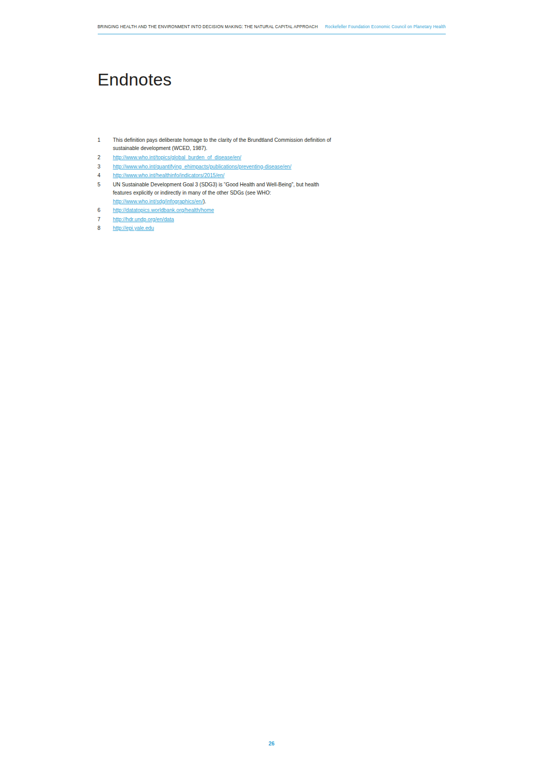Bringing Health and the Environment into Decision Making: The Natural Capital Approach Rockefeller Foundation Economic Council on Planetary Health
Endnotes
1 This definition pays deliberate homage to the clarity of the Brundtland Commission definition of sustainable development (WCED, 1987).
2 http://www.who.int/topics/global_burden_of_disease/en/
3 http://www.who.int/quantifying_ehimpacts/publications/preventing-disease/en/
4 http://www.who.int/healthinfo/indicators/2015/en/
5 UN Sustainable Development Goal 3 (SDG3) is “Good Health and Well-Being”, but health features explicitly or indirectly in many of the other SDGs (see WHO: http://www.who.int/sdg/infographics/en/).
6 http://datatopics.worldbank.org/health/home
7 http://hdr.undp.org/en/data
8 http://epi.yale.edu
26